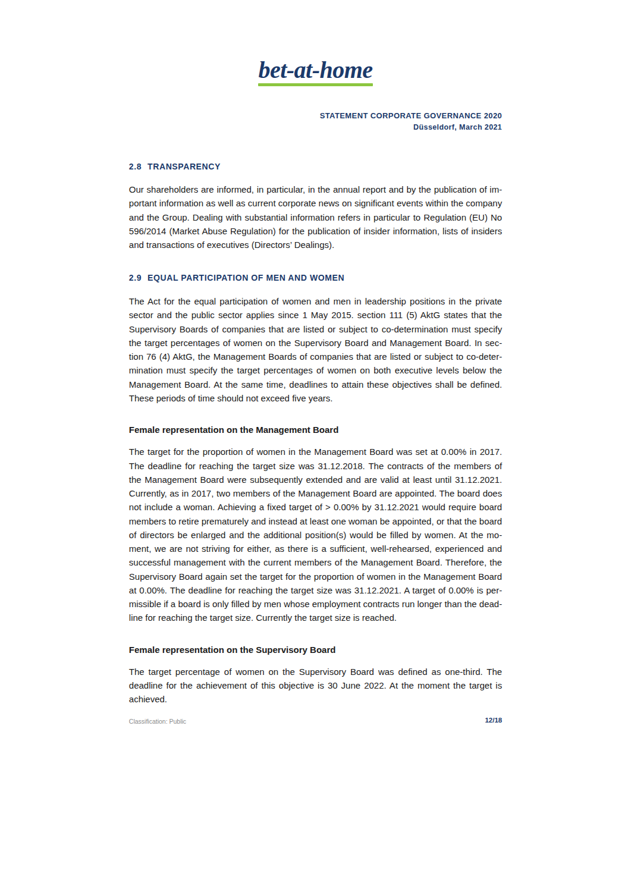bet-at-home
STATEMENT CORPORATE GOVERNANCE 2020
Düsseldorf, March 2021
2.8 TRANSPARENCY
Our shareholders are informed, in particular, in the annual report and by the publication of important information as well as current corporate news on significant events within the company and the Group. Dealing with substantial information refers in particular to Regulation (EU) No 596/2014 (Market Abuse Regulation) for the publication of insider information, lists of insiders and transactions of executives (Directors’ Dealings).
2.9 EQUAL PARTICIPATION OF MEN AND WOMEN
The Act for the equal participation of women and men in leadership positions in the private sector and the public sector applies since 1 May 2015. section 111 (5) AktG states that the Supervisory Boards of companies that are listed or subject to co-determination must specify the target percentages of women on the Supervisory Board and Management Board. In section 76 (4) AktG, the Management Boards of companies that are listed or subject to co-determination must specify the target percentages of women on both executive levels below the Management Board. At the same time, deadlines to attain these objectives shall be defined. These periods of time should not exceed five years.
Female representation on the Management Board
The target for the proportion of women in the Management Board was set at 0.00% in 2017. The deadline for reaching the target size was 31.12.2018. The contracts of the members of the Management Board were subsequently extended and are valid at least until 31.12.2021. Currently, as in 2017, two members of the Management Board are appointed. The board does not include a woman. Achieving a fixed target of > 0.00% by 31.12.2021 would require board members to retire prematurely and instead at least one woman be appointed, or that the board of directors be enlarged and the additional position(s) would be filled by women. At the moment, we are not striving for either, as there is a sufficient, well-rehearsed, experienced and successful management with the current members of the Management Board. Therefore, the Supervisory Board again set the target for the proportion of women in the Management Board at 0.00%. The deadline for reaching the target size was 31.12.2021. A target of 0.00% is permissible if a board is only filled by men whose employment contracts run longer than the deadline for reaching the target size. Currently the target size is reached.
Female representation on the Supervisory Board
The target percentage of women on the Supervisory Board was defined as one-third. The deadline for the achievement of this objective is 30 June 2022. At the moment the target is achieved.
Classification: Public
12/18